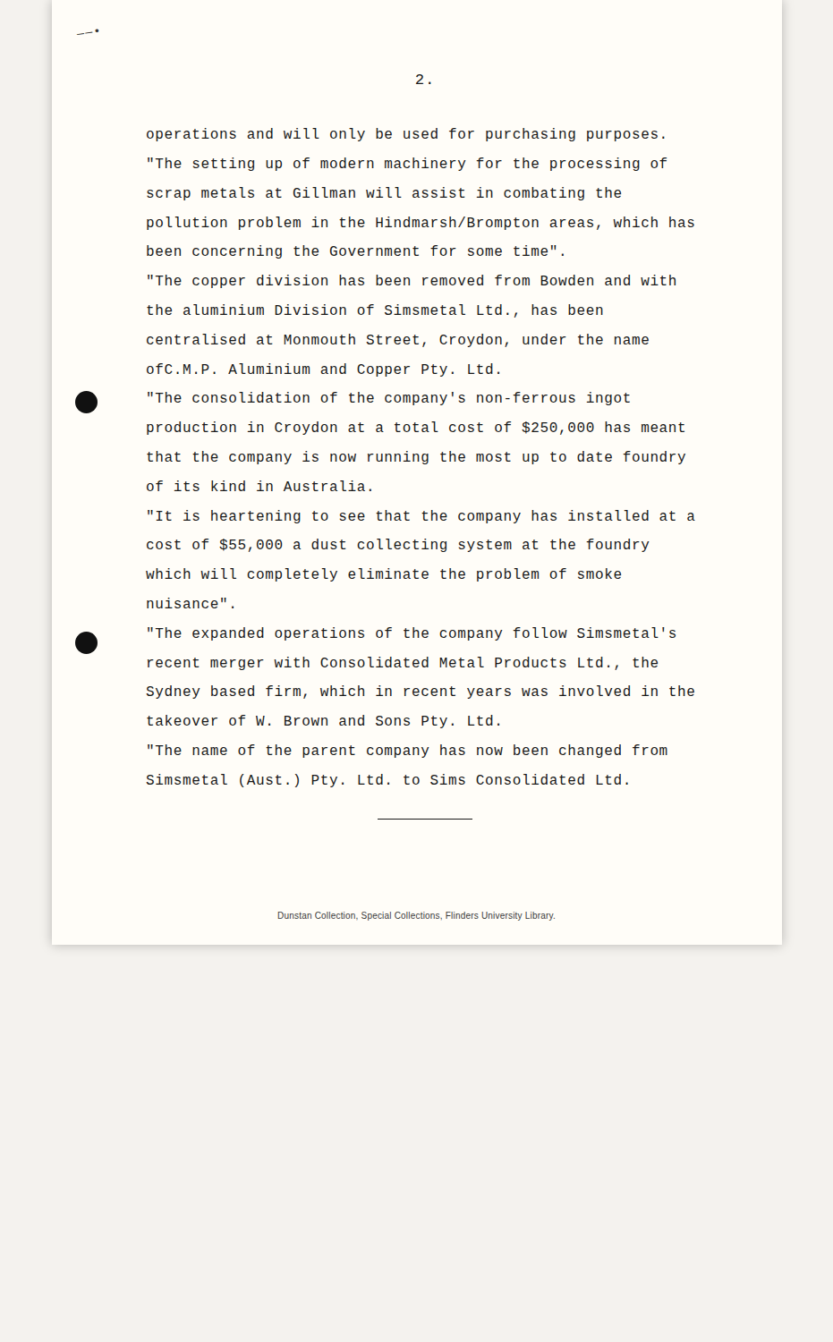——•
2.
operations and will only be used for purchasing purposes.
"The setting up of modern machinery for the processing of scrap metals at Gillman will assist in combating the pollution problem in the Hindmarsh/Brompton areas, which has been concerning the Government for some time".
"The copper division has been removed from Bowden and with the aluminium Division of Simsmetal Ltd., has been centralised at Monmouth Street, Croydon, under the name ofC.M.P. Aluminium and Copper Pty. Ltd.
"The consolidation of the company's non-ferrous ingot production in Croydon at a total cost of $250,000 has meant that the company is now running the most up to date foundry of its kind in Australia.
"It is heartening to see that the company has installed at a cost of $55,000 a dust collecting system at the foundry which will completely eliminate the problem of smoke nuisance".
"The expanded operations of the company follow Simsmetal's recent merger with Consolidated Metal Products Ltd., the Sydney based firm, which in recent years was involved in the takeover of W. Brown and Sons Pty. Ltd.
"The name of the parent company has now been changed from Simsmetal (Aust.) Pty. Ltd. to Sims Consolidated Ltd.
Dunstan Collection, Special Collections, Flinders University Library.